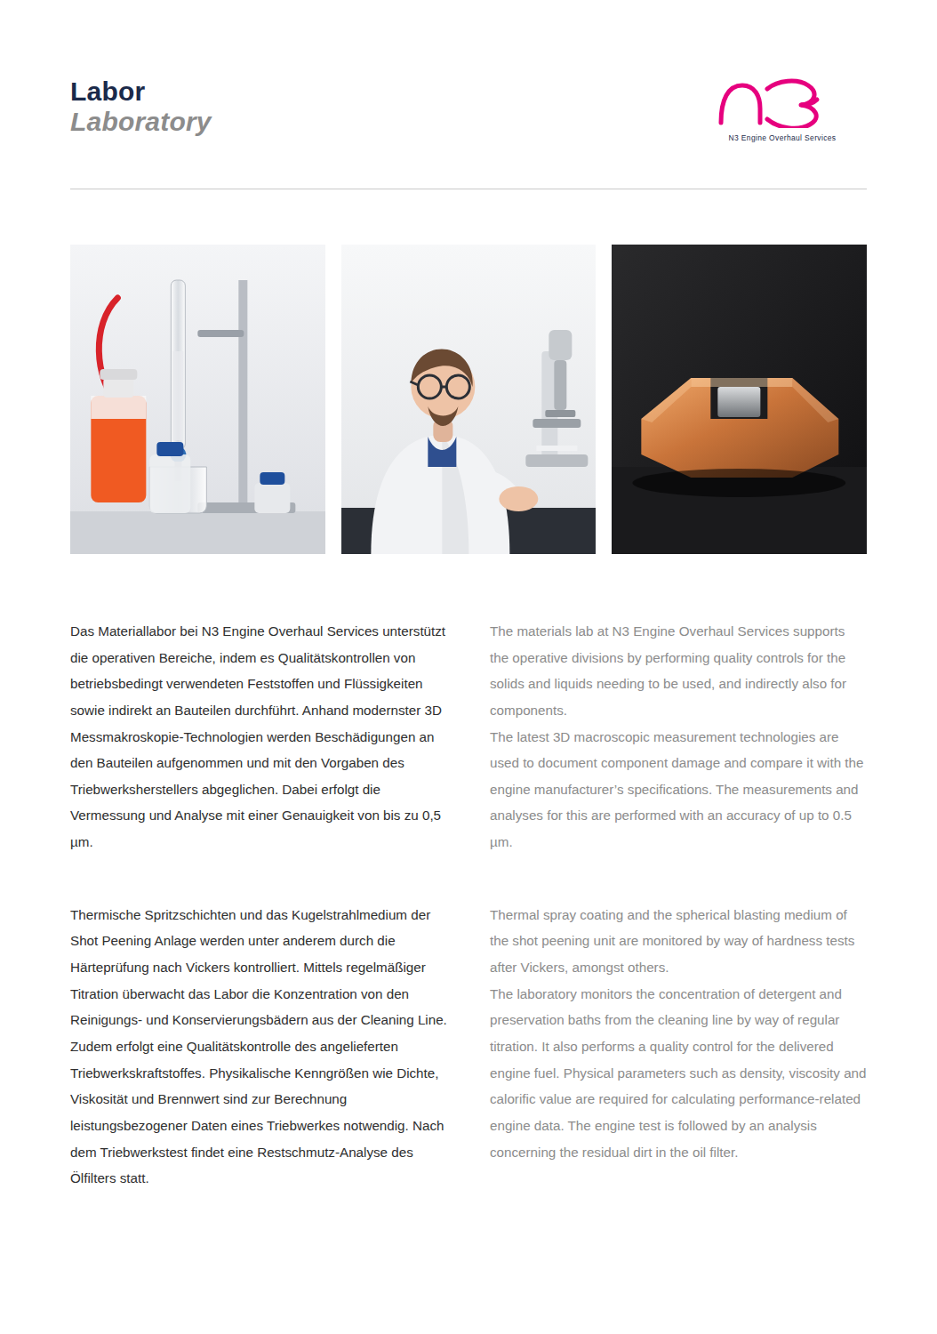LaborLaboratory
N3 Engine Overhaul Services
Das Materiallabor bei N3 Engine Overhaul Services unterstützt die operativen Bereiche, indem es Qualitätskontrollen von betriebsbedingt verwendeten Feststoffen und Flüssigkeiten sowie indirekt an Bauteilen durchführt. Anhand modernster 3D Messmakroskopie-Technologien werden Beschädigungen an den Bauteilen aufgenommen und mit den Vorgaben des Triebwerksherstellers abgeglichen. Dabei erfolgt die Vermessung und Analyse mit einer Genauigkeit von bis zu 0,5 µm.
Thermische Spritzschichten und das Kugelstrahlmedium der Shot Peening Anlage werden unter anderem durch die Härteprüfung nach Vickers kontrolliert. Mittels regelmäßiger Titration überwacht das Labor die Konzentration von den Reinigungs- und Konservierungsbädern aus der Cleaning Line. Zudem erfolgt eine Qualitätskontrolle des angelieferten Triebwerkskraftstoffes. Physikalische Kenngrößen wie Dichte, Viskosität und Brennwert sind zur Berechnung leistungsbezogener Daten eines Triebwerkes notwendig. Nach dem Triebwerkstest findet eine Restschmutz-Analyse des Ölfilters statt.
The materials lab at N3 Engine Overhaul Services supports the operative divisions by performing quality controls for the solids and liquids needing to be used, and indirectly also for components.
The latest 3D macroscopic measurement technologies are used to document component damage and compare it with the engine manufacturer’s specifications. The measurements and analyses for this are performed with an accuracy of up to 0.5 µm.
Thermal spray coating and the spherical blasting medium of the shot peening unit are monitored by way of hardness tests after Vickers, amongst others.
The laboratory monitors the concentration of detergent and preservation baths from the cleaning line by way of regular titration. It also performs a quality control for the delivered engine fuel. Physical parameters such as density, viscosity and calorific value are required for calculating performance-related engine data. The engine test is followed by an analysis concerning the residual dirt in the oil filter.